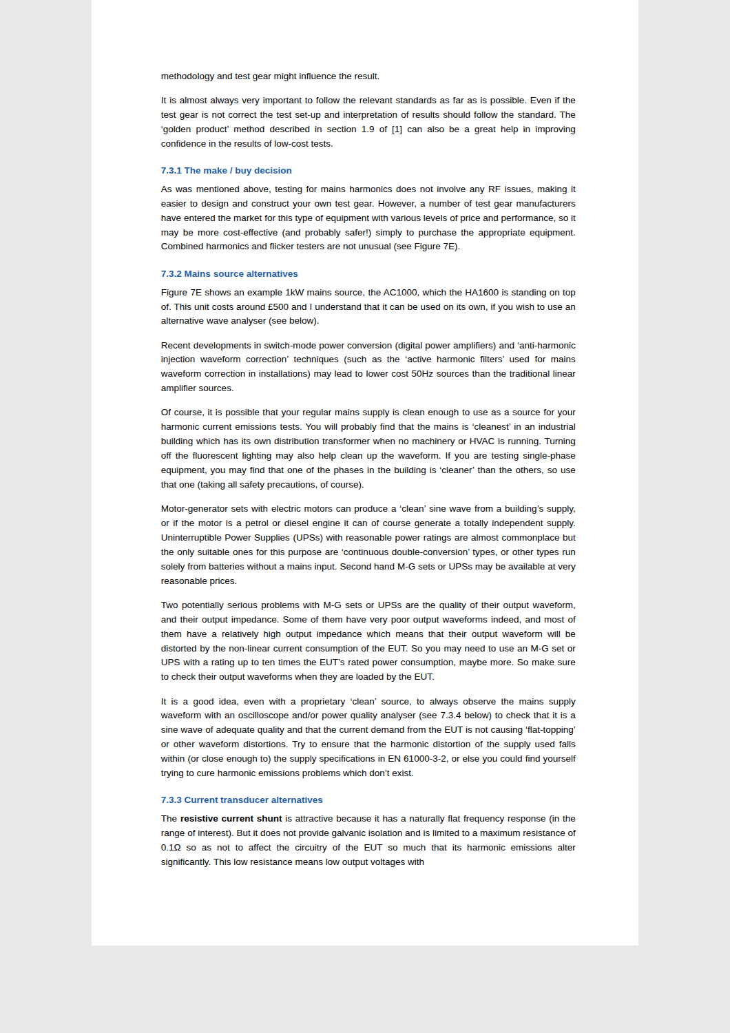methodology and test gear might influence the result.
It is almost always very important to follow the relevant standards as far as is possible. Even if the test gear is not correct the test set-up and interpretation of results should follow the standard. The ‘golden product’ method described in section 1.9 of [1] can also be a great help in improving confidence in the results of low-cost tests.
7.3.1 The make / buy decision
As was mentioned above, testing for mains harmonics does not involve any RF issues, making it easier to design and construct your own test gear. However, a number of test gear manufacturers have entered the market for this type of equipment with various levels of price and performance, so it may be more cost-effective (and probably safer!) simply to purchase the appropriate equipment. Combined harmonics and flicker testers are not unusual (see Figure 7E).
7.3.2 Mains source alternatives
Figure 7E shows an example 1kW mains source, the AC1000, which the HA1600 is standing on top of. This unit costs around £500 and I understand that it can be used on its own, if you wish to use an alternative wave analyser (see below).
Recent developments in switch-mode power conversion (digital power amplifiers) and ‘anti-harmonic injection waveform correction’ techniques (such as the ‘active harmonic filters’ used for mains waveform correction in installations) may lead to lower cost 50Hz sources than the traditional linear amplifier sources.
Of course, it is possible that your regular mains supply is clean enough to use as a source for your harmonic current emissions tests. You will probably find that the mains is ‘cleanest’ in an industrial building which has its own distribution transformer when no machinery or HVAC is running. Turning off the fluorescent lighting may also help clean up the waveform. If you are testing single-phase equipment, you may find that one of the phases in the building is ‘cleaner’ than the others, so use that one (taking all safety precautions, of course).
Motor-generator sets with electric motors can produce a ‘clean’ sine wave from a building’s supply, or if the motor is a petrol or diesel engine it can of course generate a totally independent supply. Uninterruptible Power Supplies (UPSs) with reasonable power ratings are almost commonplace but the only suitable ones for this purpose are ‘continuous double-conversion’ types, or other types run solely from batteries without a mains input. Second hand M-G sets or UPSs may be available at very reasonable prices.
Two potentially serious problems with M-G sets or UPSs are the quality of their output waveform, and their output impedance. Some of them have very poor output waveforms indeed, and most of them have a relatively high output impedance which means that their output waveform will be distorted by the non-linear current consumption of the EUT. So you may need to use an M-G set or UPS with a rating up to ten times the EUT’s rated power consumption, maybe more. So make sure to check their output waveforms when they are loaded by the EUT.
It is a good idea, even with a proprietary ‘clean’ source, to always observe the mains supply waveform with an oscilloscope and/or power quality analyser (see 7.3.4 below) to check that it is a sine wave of adequate quality and that the current demand from the EUT is not causing ‘flat-topping’ or other waveform distortions. Try to ensure that the harmonic distortion of the supply used falls within (or close enough to) the supply specifications in EN 61000-3-2, or else you could find yourself trying to cure harmonic emissions problems which don’t exist.
7.3.3 Current transducer alternatives
The resistive current shunt is attractive because it has a naturally flat frequency response (in the range of interest). But it does not provide galvanic isolation and is limited to a maximum resistance of 0.1Ω so as not to affect the circuitry of the EUT so much that its harmonic emissions alter significantly. This low resistance means low output voltages with